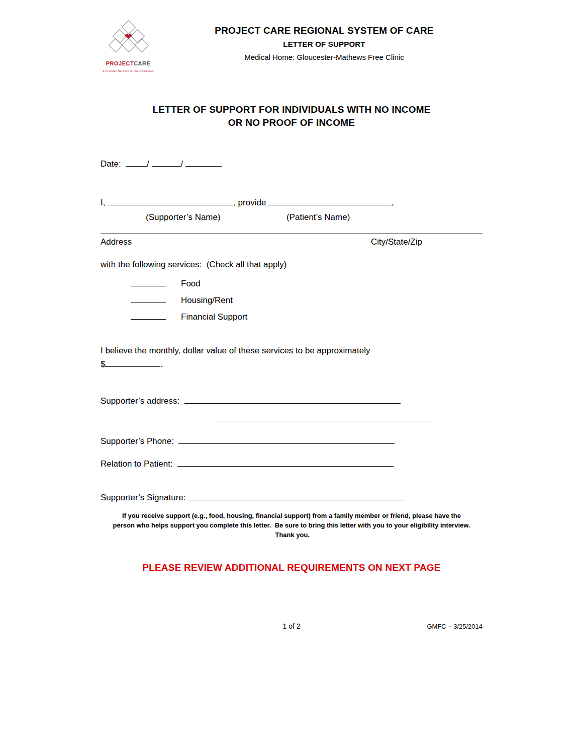❤
PROJECT CARE
a Provider Network for the Uninsured
PROJECT CARE REGIONAL SYSTEM OF CARE
LETTER OF SUPPORT
Medical Home: Gloucester-Mathews Free Clinic
LETTER OF SUPPORT FOR INDIVIDUALS WITH NO INCOME
OR NO PROOF OF INCOME
Date: / /
I, , provide ,
(Supporter’s Name) (Patient’s Name)
Address City/State/Zip
with the following services: (Check all that apply)
Food
Housing/Rent
Financial Support
I believe the monthly, dollar value of these services to be approximately
$ .
Supporter’s address:
Supporter’s Phone:
Relation to Patient:
Supporter’s Signature:
If you receive support (e.g., food, housing, financial support) from a family member or friend, please have the person who helps support you complete this letter. Be sure to bring this letter with you to your eligibility interview. Thank you.
PLEASE REVIEW ADDITIONAL REQUIREMENTS ON NEXT PAGE
1 of 2 GMFC – 3/25/2014